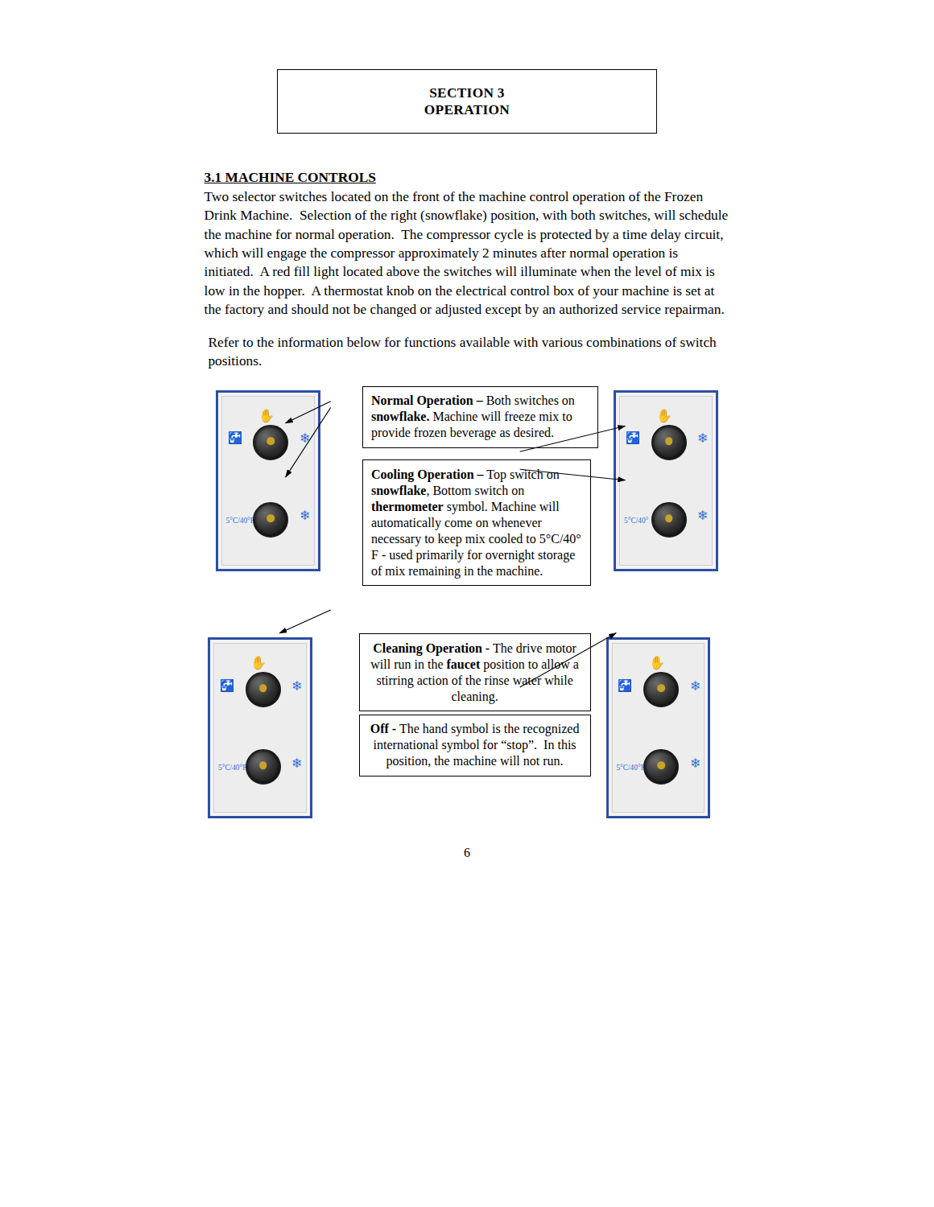SECTION 3
OPERATION
3.1 MACHINE CONTROLS
Two selector switches located on the front of the machine control operation of the Frozen Drink Machine. Selection of the right (snowflake) position, with both switches, will schedule the machine for normal operation. The compressor cycle is protected by a time delay circuit, which will engage the compressor approximately 2 minutes after normal operation is initiated. A red fill light located above the switches will illuminate when the level of mix is low in the hopper. A thermostat knob on the electrical control box of your machine is set at the factory and should not be changed or adjusted except by an authorized service repairman.
Refer to the information below for functions available with various combinations of switch positions.
✋
🚰
❄
5°C/40°F
❄
✋
🚰
❄
5°C/40°
❄
✋
🚰
❄
5°C/40°F
❄
✋
🚰
❄
5°C/40°F
❄
Normal Operation – Both switches on snowflake. Machine will freeze mix to provide frozen beverage as desired.
Cooling Operation – Top switch on snowflake, Bottom switch on thermometer symbol. Machine will automatically come on whenever necessary to keep mix cooled to 5°C/40° F - used primarily for overnight storage of mix remaining in the machine.
Cleaning Operation - The drive motor will run in the faucet position to allow a stirring action of the rinse water while cleaning.
Off - The hand symbol is the recognized international symbol for “stop”. In this position, the machine will not run.
6